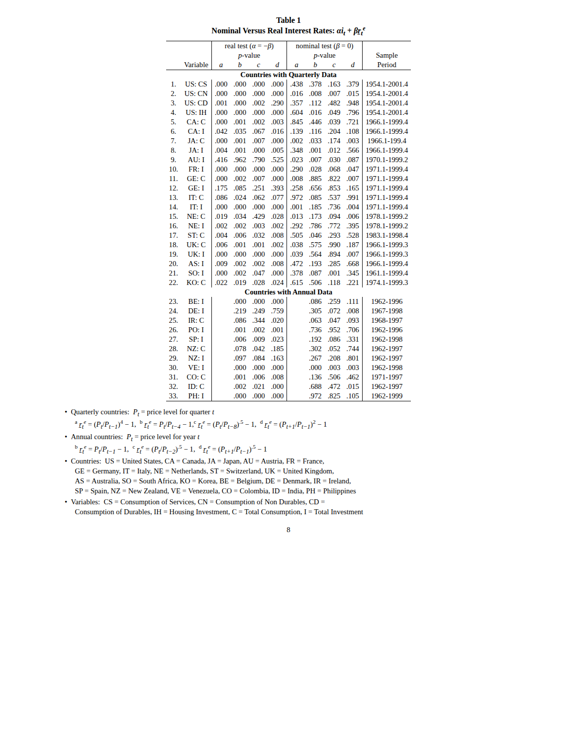Table 1
Nominal Versus Real Interest Rates: αit + βṟte
| | real test ( α = − β ) | nominal test ( β = 0) | |
| | p -value | p -value | Sample |
| | Variable | a | b | c | d | a | b | c | d | Period |
| Countries with Quarterly Data |
| 1. | US: CS | .000 | .000 | .000 | .000 | .438 | .378 | .163 | .379 | 1954.1-2001.4 |
| 2. | US: CN | .000 | .000 | .000 | .000 | .016 | .008 | .007 | .015 | 1954.1-2001.4 |
| 3. | US: CD | .001 | .000 | .002 | .290 | .357 | .112 | .482 | .948 | 1954.1-2001.4 |
| 4. | US: IH | .000 | .000 | .000 | .000 | .604 | .016 | .049 | .796 | 1954.1-2001.4 |
| 5. | CA: C | .000 | .001 | .002 | .003 | .845 | .446 | .039 | .721 | 1966.1-1999.4 |
| 6. | CA: I | .042 | .035 | .067 | .016 | .139 | .116 | .204 | .108 | 1966.1-1999.4 |
| 7. | JA: C | .000 | .001 | .007 | .000 | .002 | .033 | .174 | .003 | 1966.1-199.4 |
| 8. | JA: I | .004 | .001 | .000 | .005 | .348 | .001 | .012 | .566 | 1966.1-1999.4 |
| 9. | AU: I | .416 | .962 | .790 | .525 | .023 | .007 | .030 | .087 | 1970.1-1999.2 |
| 10. | FR: I | .000 | .000 | .000 | .000 | .290 | .028 | .068 | .047 | 1971.1-1999.4 |
| 11. | GE: C | .000 | .002 | .007 | .000 | .008 | .885 | .822 | .007 | 1971.1-1999.4 |
| 12. | GE: I | .175 | .085 | .251 | .393 | .258 | .656 | .853 | .165 | 1971.1-1999.4 |
| 13. | IT: C | .086 | .024 | .062 | .077 | .972 | .085 | .537 | .991 | 1971.1-1999.4 |
| 14. | IT: I | .000 | .000 | .000 | .000 | .001 | .185 | .736 | .004 | 1971.1-1999.4 |
| 15. | NE: C | .019 | .034 | .429 | .028 | .013 | .173 | .094 | .006 | 1978.1-1999.2 |
| 16. | NE: I | .002 | .002 | .003 | .002 | .292 | .786 | .772 | .395 | 1978.1-1999.2 |
| 17. | ST: C | .004 | .006 | .032 | .008 | .505 | .046 | .293 | .528 | 1983.1-1998.4 |
| 18. | UK: C | .006 | .001 | .001 | .002 | .038 | .575 | .990 | .187 | 1966.1-1999.3 |
| 19. | UK: I | .000 | .000 | .000 | .000 | .039 | .564 | .894 | .007 | 1966.1-1999.3 |
| 20. | AS: I | .009 | .002 | .002 | .008 | .472 | .193 | .285 | .668 | 1966.1-1999.4 |
| 21. | SO: I | .000 | .002 | .047 | .000 | .378 | .087 | .001 | .345 | 1961.1-1999.4 |
| 22. | KO: C | .022 | .019 | .028 | .024 | .615 | .506 | .118 | .221 | 1974.1-1999.3 |
| Countries with Annual Data |
| 23. | BE: I | | .000 | .000 | .000 | | .086 | .259 | .111 | 1962-1996 |
| 24. | DE: I | | .219 | .249 | .759 | | .305 | .072 | .008 | 1967-1998 |
| 25. | IR: C | | .086 | .344 | .020 | | .063 | .047 | .093 | 1968-1997 |
| 26. | PO: I | | .001 | .002 | .001 | | .736 | .952 | .706 | 1962-1996 |
| 27. | SP: I | | .006 | .009 | .023 | | .192 | .086 | .331 | 1962-1998 |
| 28. | NZ: C | | .078 | .042 | .185 | | .302 | .052 | .744 | 1962-1997 |
| 29. | NZ: I | | .097 | .084 | .163 | | .267 | .208 | .801 | 1962-1997 |
| 30. | VE: I | | .000 | .000 | .000 | | .000 | .003 | .003 | 1962-1998 |
| 31. | CO: C | | .001 | .006 | .008 | | .136 | .506 | .462 | 1971-1997 |
| 32. | ID: C | | .002 | .021 | .000 | | .688 | .472 | .015 | 1962-1997 |
| 33. | PH: I | | .000 | .000 | .000 | | .972 | .825 | .105 | 1962-1999 |
Quarterly countries: Pt = price level for quarter t a ṟte = (Pt/Pt−1)4 − 1, b ṟte = Pt/Pt−4 − 1,c ṟte = (Pt/Pt−8).5 − 1, d ṟte = (Pt+1/Pt−1)2 − 1
Annual countries: Pt = price level for year t b ṟte = Pt/Pt−1 − 1, c ṟte = (Pt/Pt−2).5 − 1, d ṟte = (Pt+1/Pt−1).5 − 1
Countries: US = United States, CA = Canada, JA = Japan, AU = Austria, FR = France, GE = Germany, IT = Italy, NE = Netherlands, ST = Switzerland, UK = United Kingdom, AS = Australia, SO = South Africa, KO = Korea, BE = Belgium, DE = Denmark, IR = Ireland, SP = Spain, NZ = New Zealand, VE = Venezuela, CO = Colombia, ID = India, PH = Philippines
Variables: CS = Consumption of Services, CN = Consumption of Non Durables, CD = Consumption of Durables, IH = Housing Investment, C = Total Consumption, I = Total Investment
8